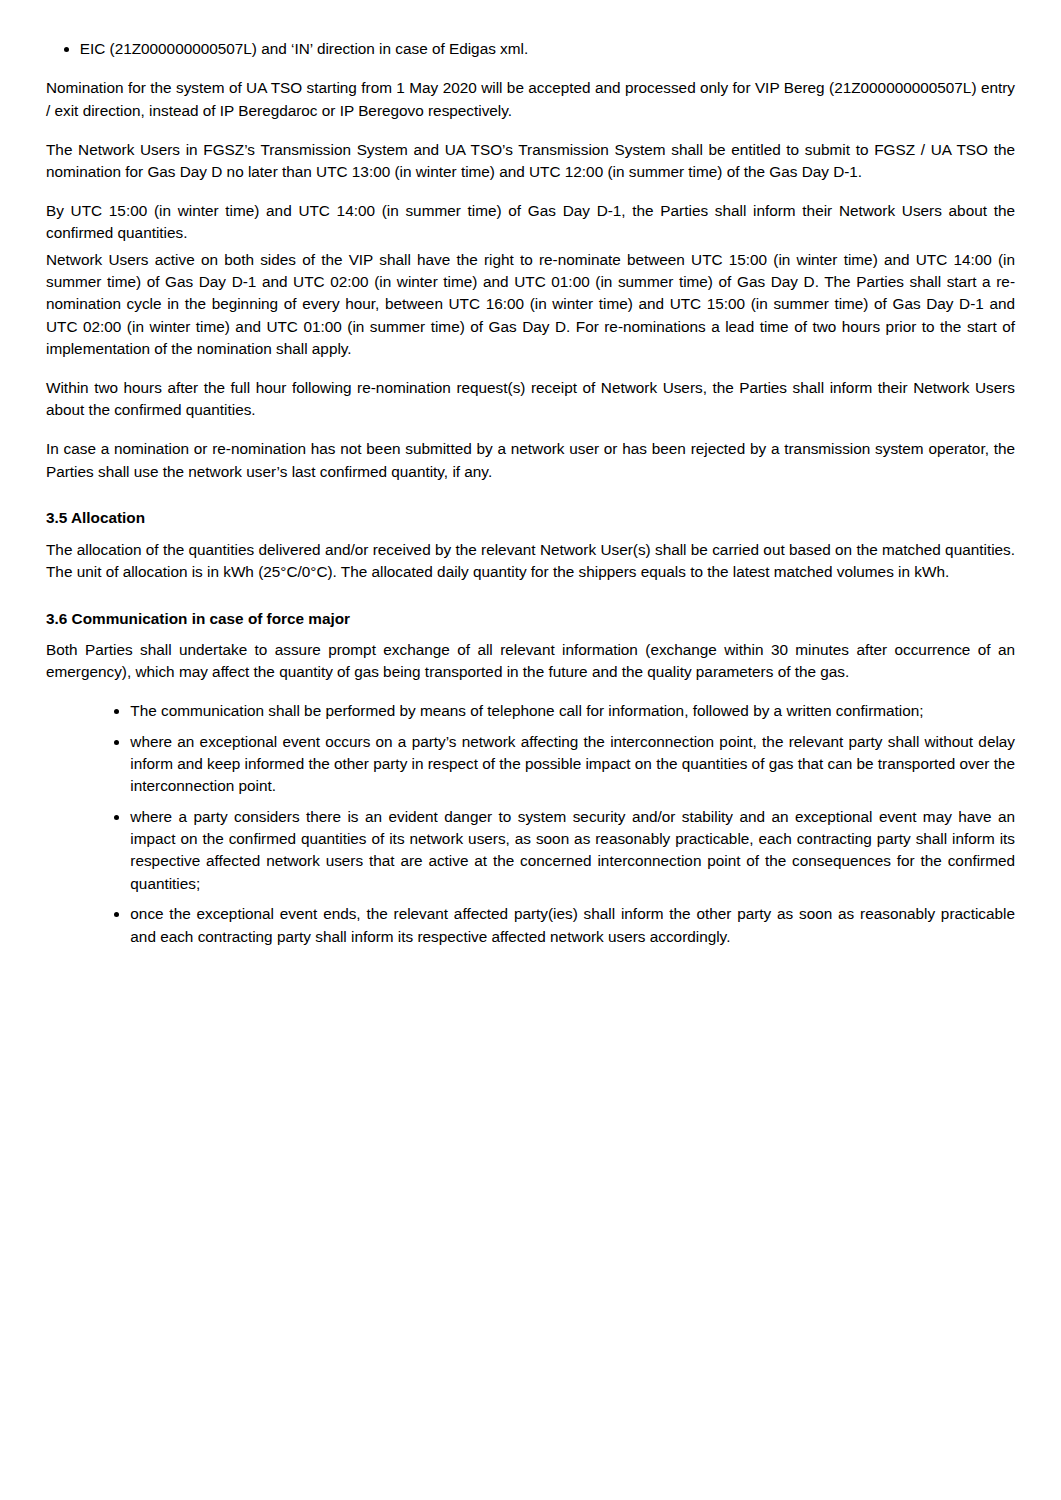EIC (21Z000000000507L) and ‘IN’ direction in case of Edigas xml.
Nomination for the system of UA TSO starting from 1 May 2020 will be accepted and processed only for VIP Bereg (21Z000000000507L) entry / exit direction, instead of IP Beregdaroc or IP Beregovo respectively.
The Network Users in FGSZ’s Transmission System and UA TSO’s Transmission System shall be entitled to submit to FGSZ / UA TSO the nomination for Gas Day D no later than UTC 13:00 (in winter time) and UTC 12:00 (in summer time) of the Gas Day D-1.
By UTC 15:00 (in winter time) and UTC 14:00 (in summer time) of Gas Day D-1, the Parties shall inform their Network Users about the confirmed quantities.
Network Users active on both sides of the VIP shall have the right to re-nominate between UTC 15:00 (in winter time) and UTC 14:00 (in summer time) of Gas Day D-1 and UTC 02:00 (in winter time) and UTC 01:00 (in summer time) of Gas Day D. The Parties shall start a re-nomination cycle in the beginning of every hour, between UTC 16:00 (in winter time) and UTC 15:00 (in summer time) of Gas Day D-1 and UTC 02:00 (in winter time) and UTC 01:00 (in summer time) of Gas Day D. For re-nominations a lead time of two hours prior to the start of implementation of the nomination shall apply.
Within two hours after the full hour following re-nomination request(s) receipt of Network Users, the Parties shall inform their Network Users about the confirmed quantities.
In case a nomination or re-nomination has not been submitted by a network user or has been rejected by a transmission system operator, the Parties shall use the network user’s last confirmed quantity, if any.
3.5 Allocation
The allocation of the quantities delivered and/or received by the relevant Network User(s) shall be carried out based on the matched quantities. The unit of allocation is in kWh (25°C/0°C). The allocated daily quantity for the shippers equals to the latest matched volumes in kWh.
3.6 Communication in case of force major
Both Parties shall undertake to assure prompt exchange of all relevant information (exchange within 30 minutes after occurrence of an emergency), which may affect the quantity of gas being transported in the future and the quality parameters of the gas.
The communication shall be performed by means of telephone call for information, followed by a written confirmation;
where an exceptional event occurs on a party’s network affecting the interconnection point, the relevant party shall without delay inform and keep informed the other party in respect of the possible impact on the quantities of gas that can be transported over the interconnection point.
where a party considers there is an evident danger to system security and/or stability and an exceptional event may have an impact on the confirmed quantities of its network users, as soon as reasonably practicable, each contracting party shall inform its respective affected network users that are active at the concerned interconnection point of the consequences for the confirmed quantities;
once the exceptional event ends, the relevant affected party(ies) shall inform the other party as soon as reasonably practicable and each contracting party shall inform its respective affected network users accordingly.